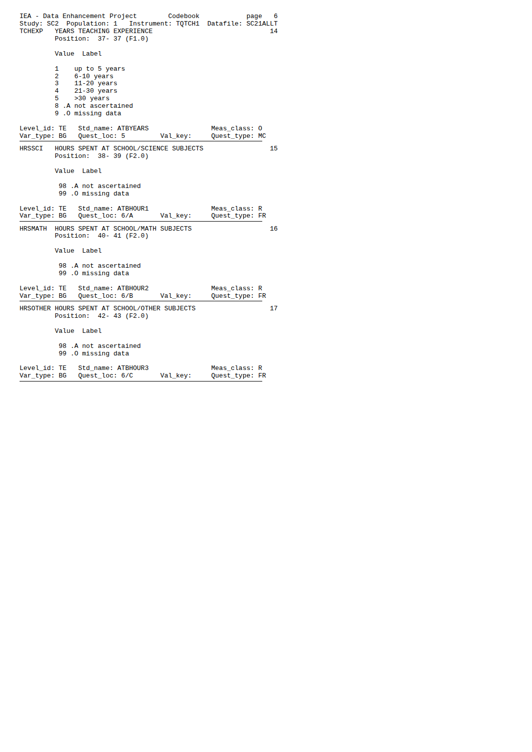IEA - Data Enhancement Project        Codebook            page   6
Study: SC2  Population: 1   Instrument: TQTCH1  Datafile: SC21ALLT
TCHEXP   YEARS TEACHING EXPERIENCE                              14
         Position:  37- 37 (F1.0)

         Value  Label

         1    up to 5 years
         2    6-10 years
         3    11-20 years
         4    21-30 years
         5    >30 years
         8 .A not ascertained
         9 .O missing data

Level_id: TE   Std_name: ATBYEARS                Meas_class: O
Var_type: BG   Quest_loc: 5         Val_key:     Quest_type: MC
HRSSCI   HOURS SPENT AT SCHOOL/SCIENCE SUBJECTS                 15
         Position:  38- 39 (F2.0)

         Value  Label

          98 .A not ascertained
          99 .O missing data

Level_id: TE   Std_name: ATBHOUR1                Meas_class: R
Var_type: BG   Quest_loc: 6/A       Val_key:     Quest_type: FR
HRSMATH  HOURS SPENT AT SCHOOL/MATH SUBJECTS                    16
         Position:  40- 41 (F2.0)

         Value  Label

          98 .A not ascertained
          99 .O missing data

Level_id: TE   Std_name: ATBHOUR2                Meas_class: R
Var_type: BG   Quest_loc: 6/B       Val_key:     Quest_type: FR
HRSOTHER HOURS SPENT AT SCHOOL/OTHER SUBJECTS                   17
         Position:  42- 43 (F2.0)

         Value  Label

          98 .A not ascertained
          99 .O missing data

Level_id: TE   Std_name: ATBHOUR3                Meas_class: R
Var_type: BG   Quest_loc: 6/C       Val_key:     Quest_type: FR